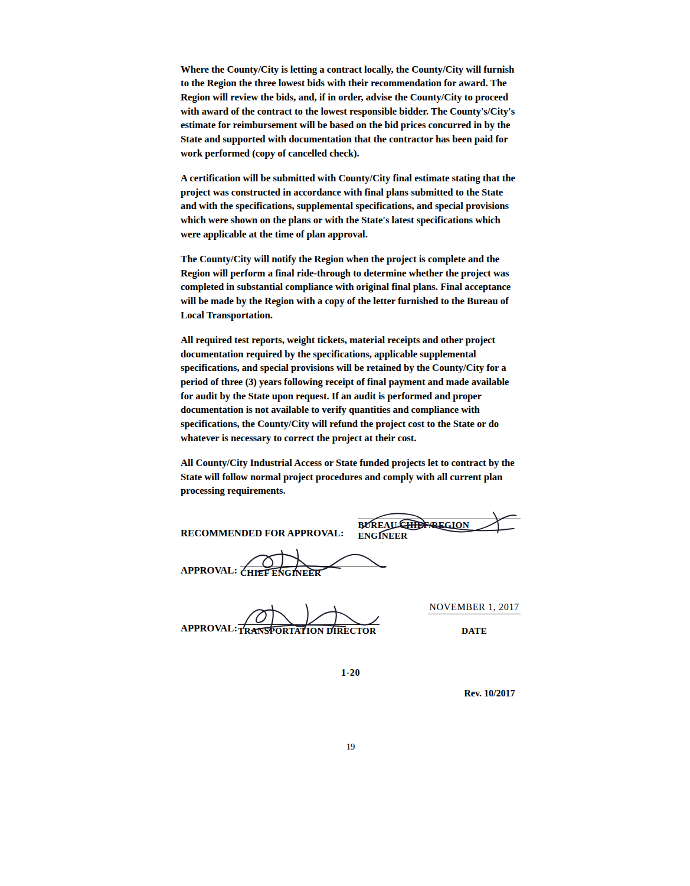Where the County/City is letting a contract locally, the County/City will furnish to the Region the three lowest bids with their recommendation for award. The Region will review the bids, and, if in order, advise the County/City to proceed with award of the contract to the lowest responsible bidder. The County's/City's estimate for reimbursement will be based on the bid prices concurred in by the State and supported with documentation that the contractor has been paid for work performed (copy of cancelled check).
A certification will be submitted with County/City final estimate stating that the project was constructed in accordance with final plans submitted to the State and with the specifications, supplemental specifications, and special provisions which were shown on the plans or with the State's latest specifications which were applicable at the time of plan approval.
The County/City will notify the Region when the project is complete and the Region will perform a final ride-through to determine whether the project was completed in substantial compliance with original final plans. Final acceptance will be made by the Region with a copy of the letter furnished to the Bureau of Local Transportation.
All required test reports, weight tickets, material receipts and other project documentation required by the specifications, applicable supplemental specifications, and special provisions will be retained by the County/City for a period of three (3) years following receipt of final payment and made available for audit by the State upon request. If an audit is performed and proper documentation is not available to verify quantities and compliance with specifications, the County/City will refund the project cost to the State or do whatever is necessary to correct the project at their cost.
All County/City Industrial Access or State funded projects let to contract by the State will follow normal project procedures and comply with all current plan processing requirements.
RECOMMENDED FOR APPROVAL:
BUREAU CHIEF/REGION ENGINEER
APPROVAL:
CHIEF ENGINEER
APPROVAL:
TRANSPORTATION DIRECTOR
NOVEMBER 1, 2017
DATE
1-20
Rev. 10/2017
19